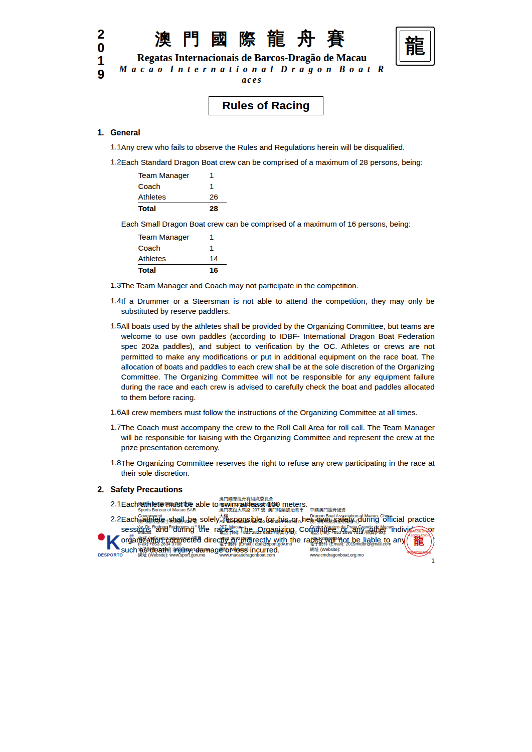2
0
1
9
澳 門 國 際 龍 舟 賽
Regatas Internacionais de Barcos-Dragão de Macau
M a c a o I n t e r n a t i o n a l D r a g o n B o a t R aces
龍
Rules of Racing
1. General
1.1
Any crew who fails to observe the Rules and Regulations herein will be disqualified.
1.2
Each Standard Dragon Boat crew can be comprised of a maximum of 28 persons, being:
| Team Manager | 1 |
| Coach | 1 |
| Athletes | 26 |
| Total | 28 |
Each Small Dragon Boat crew can be comprised of a maximum of 16 persons, being:
| Team Manager | 1 |
| Coach | 1 |
| Athletes | 14 |
| Total | 16 |
1.3
The Team Manager and Coach may not participate in the competition.
1.4
If a Drummer or a Steersman is not able to attend the competition, they may only be substituted by reserve paddlers.
1.5
All boats used by the athletes shall be provided by the Organizing Committee, but teams are welcome to use own paddles (according to IDBF- International Dragon Boat Federation spec 202a paddles), and subject to verification by the OC. Athletes or crews are not permitted to make any modifications or put in additional equipment on the race boat. The allocation of boats and paddles to each crew shall be at the sole discretion of the Organizing Committee. The Organizing Committee will not be responsible for any equipment failure during the race and each crew is advised to carefully check the boat and paddles allocated to them before racing.
1.6
All crew members must follow the instructions of the Organizing Committee at all times.
1.7
The Coach must accompany the crew to the Roll Call Area for roll call. The Team Manager will be responsible for liaising with the Organizing Committee and represent the crew at the prize presentation ceremony.
1.8
The Organizing Committee reserves the right to refuse any crew participating in the race at their sole discretion.
2. Safety Precautions
2.1
Each athlete must be able to swim at least 100 meters.
2.2
Each athlete shall be solely responsible for his or her own safety during official practice sessions and during the races. The Organizing Committee or any other individual or organization connected directly or indirectly with the races will not be liable to any incident such as death, injury, damage or loss incurred.
| K 體 育 DESPORTO | 澳門特別行政區政府體育局 Sports Bureau of Macao SAR Government 澳門羅理基博士大馬路 818 號 Av. Dr. Rodrigo Rodrigues, n.º 818, Macau 電話 (Tel):+853 2858 0762 /傳真 (Fax):+853 2834 3708 電子郵件 (Email) :info@sport.gov.mo 網址 (Website): www.sport.gov.mo | 澳門國際龍舟賽組織委員會 MIDBR Organizing Committee 澳門友誼大馬路 207 號, 澳門格蘭披治賽車大樓 Av. da Amizade, Edf.do Grande Prémio, n.º 207, Macau 電話 (Tel): +853 2823 6363 /傳真 (Fax): +853 2872 7309 電子郵件 (Email): dpe@sport.gov.mo 網址 (Website): www.macaodragonboat.com | 中國澳門龍舟總會 Dragon Boat Association of Macao, China 澳門南灣湖水上活動中心 Centro Náutico da Praia Grande de Macau 電話 (Tel): +853 2896 7515 /傳真(Fax): +853 2896 6040 電子郵件 (Email): 2019midbr@gmail.com 網址 (Website): www.cmdragonboat.org.mo | DRAGON BOAT ASSOCIATION 龍 中國澳門龍舟總會 |
1